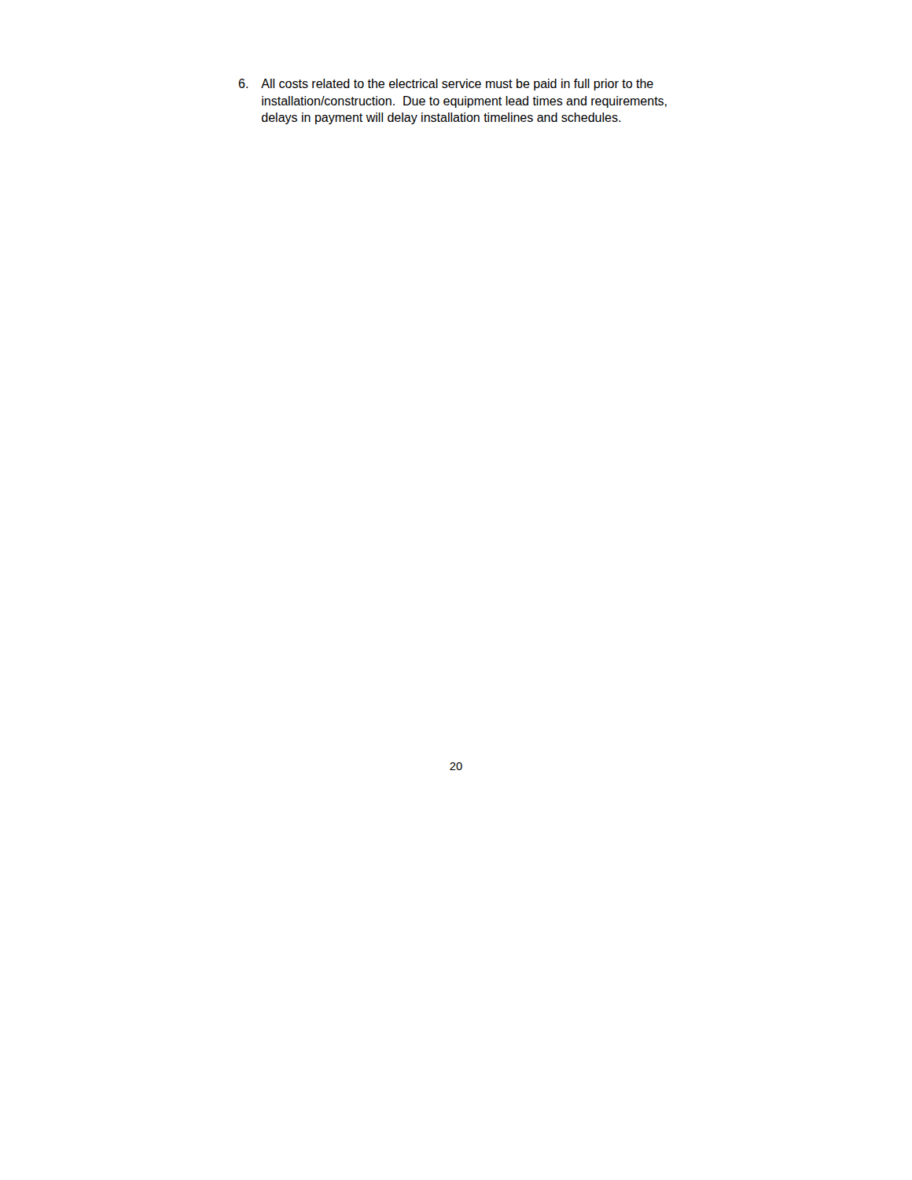All costs related to the electrical service must be paid in full prior to the installation/construction. Due to equipment lead times and requirements, delays in payment will delay installation timelines and schedules.
20